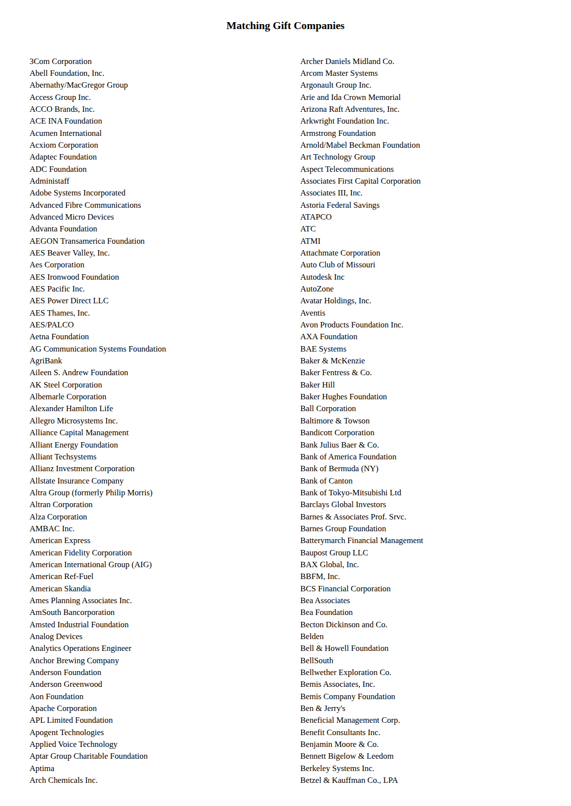Matching Gift Companies
3Com Corporation
Abell Foundation, Inc.
Abernathy/MacGregor Group
Access Group Inc.
ACCO Brands, Inc.
ACE INA Foundation
Acumen International
Acxiom Corporation
Adaptec Foundation
ADC Foundation
Administaff
Adobe Systems Incorporated
Advanced Fibre Communications
Advanced Micro Devices
Advanta Foundation
AEGON Transamerica Foundation
AES Beaver Valley, Inc.
Aes Corporation
AES Ironwood Foundation
AES Pacific Inc.
AES Power Direct LLC
AES Thames, Inc.
AES/PALCO
Aetna Foundation
AG Communication Systems Foundation
AgriBank
Aileen S. Andrew Foundation
AK Steel Corporation
Albemarle Corporation
Alexander Hamilton Life
Allegro Microsystems Inc.
Alliance Capital Management
Alliant Energy Foundation
Alliant Techsystems
Allianz Investment Corporation
Allstate Insurance Company
Altra Group (formerly Philip Morris)
Altran Corporation
Alza Corporation
AMBAC Inc.
American Express
American Fidelity Corporation
American International Group (AIG)
American Ref-Fuel
American Skandia
Ames Planning Associates Inc.
AmSouth Bancorporation
Amsted Industrial Foundation
Analog Devices
Analytics Operations Engineer
Anchor Brewing Company
Anderson Foundation
Anderson Greenwood
Aon Foundation
Apache Corporation
APL Limited Foundation
Apogent Technologies
Applied Voice Technology
Aptar Group Charitable Foundation
Aptima
Arch Chemicals Inc.
Archer Daniels Midland Co.
Arcom Master Systems
Argonault Group Inc.
Arie and Ida Crown Memorial
Arizona Raft Adventures, Inc.
Arkwright Foundation Inc.
Armstrong Foundation
Arnold/Mabel Beckman Foundation
Art Technology Group
Aspect Telecommunications
Associates First Capital Corporation
Associates III, Inc.
Astoria Federal Savings
ATAPCO
ATC
ATMI
Attachmate Corporation
Auto Club of Missouri
Autodesk Inc
AutoZone
Avatar Holdings, Inc.
Aventis
Avon Products Foundation Inc.
AXA Foundation
BAE Systems
Baker & McKenzie
Baker Fentress & Co.
Baker Hill
Baker Hughes Foundation
Ball Corporation
Baltimore & Towson
Bandicott Corporation
Bank Julius Baer & Co.
Bank of America Foundation
Bank of Bermuda (NY)
Bank of Canton
Bank of Tokyo-Mitsubishi Ltd
Barclays Global Investors
Barnes & Associates Prof. Srvc.
Barnes Group Foundation
Batterymarch Financial Management
Baupost Group LLC
BAX Global, Inc.
BBFM, Inc.
BCS Financial Corporation
Bea Associates
Bea Foundation
Becton Dickinson and Co.
Belden
Bell & Howell Foundation
BellSouth
Bellwether Exploration Co.
Bemis Associates, Inc.
Bemis Company Foundation
Ben & Jerry's
Beneficial Management Corp.
Benefit Consultants Inc.
Benjamin Moore & Co.
Bennett Bigelow & Leedom
Berkeley Systems Inc.
Betzel & Kauffman Co., LPA